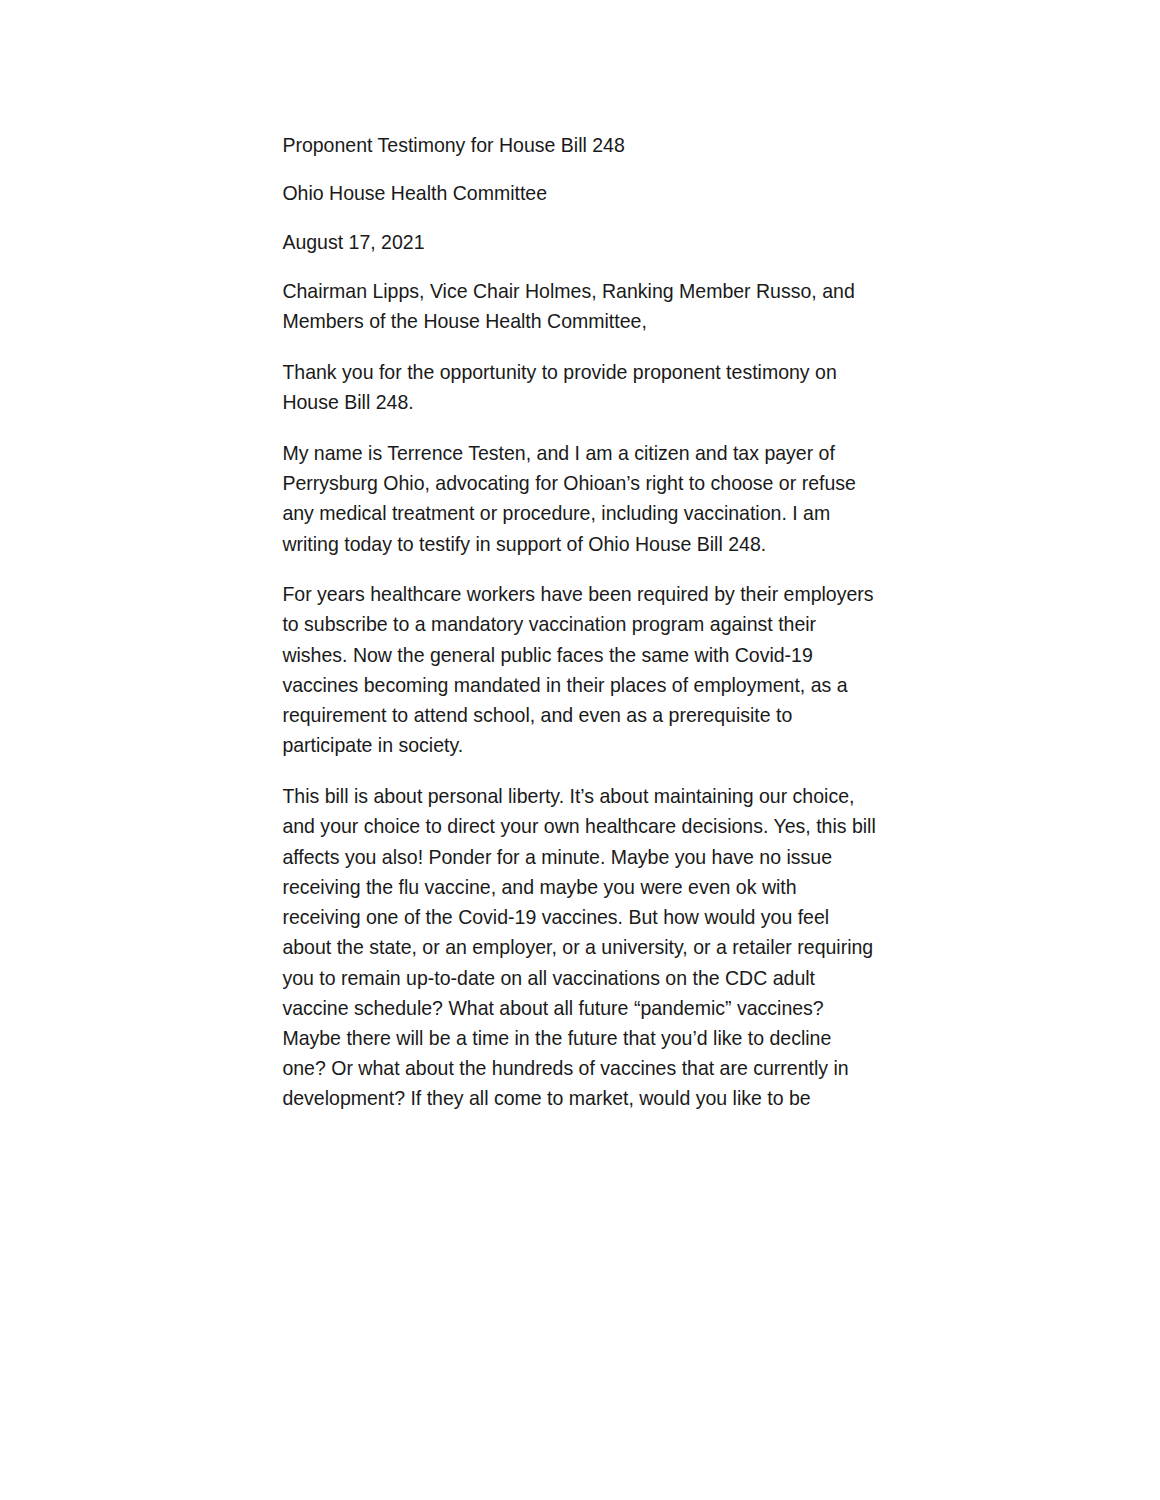Proponent Testimony for House Bill 248
Ohio House Health Committee
August 17, 2021
Chairman Lipps, Vice Chair Holmes, Ranking Member Russo, and Members of the House Health Committee,
Thank you for the opportunity to provide proponent testimony on House Bill 248.
My name is Terrence Testen, and I am a citizen and tax payer of Perrysburg Ohio, advocating for Ohioan’s right to choose or refuse any medical treatment or procedure, including vaccination. I am writing today to testify in support of Ohio House Bill 248.
For years healthcare workers have been required by their employers to subscribe to a mandatory vaccination program against their wishes. Now the general public faces the same with Covid-19 vaccines becoming mandated in their places of employment, as a requirement to attend school, and even as a prerequisite to participate in society.
This bill is about personal liberty. It’s about maintaining our choice, and your choice to direct your own healthcare decisions. Yes, this bill affects you also! Ponder for a minute. Maybe you have no issue receiving the flu vaccine, and maybe you were even ok with receiving one of the Covid-19 vaccines. But how would you feel about the state, or an employer, or a university, or a retailer requiring you to remain up-to-date on all vaccinations on the CDC adult vaccine schedule? What about all future “pandemic” vaccines? Maybe there will be a time in the future that you’d like to decline one? Or what about the hundreds of vaccines that are currently in development? If they all come to market, would you like to be